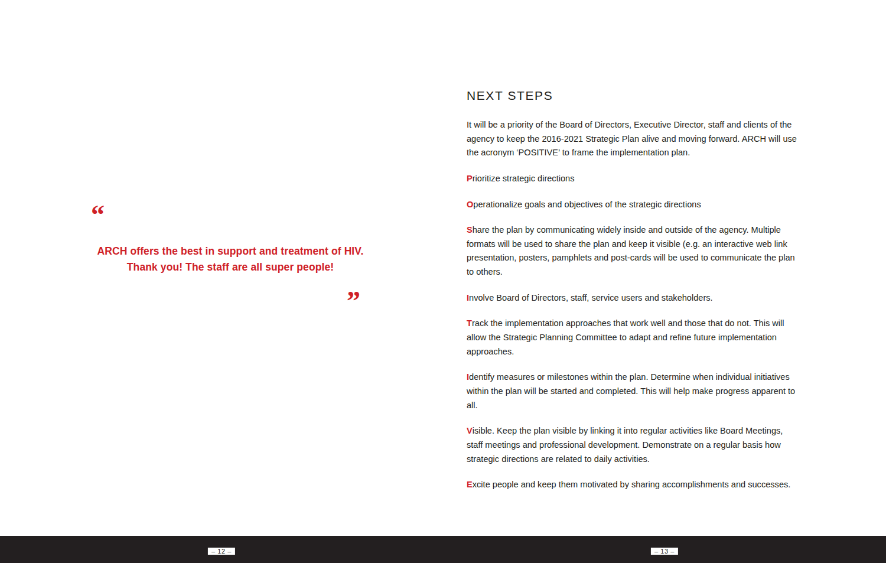“
ARCH offers the best in support and treatment of HIV. Thank you! The staff are all super people!
”
Next Steps
It will be a priority of the Board of Directors, Executive Director, staff and clients of the agency to keep the 2016-2021 Strategic Plan alive and moving forward. ARCH will use the acronym ‘POSITIVE’ to frame the implementation plan.
Prioritize strategic directions
Operationalize goals and objectives of the strategic directions
Share the plan by communicating widely inside and outside of the agency. Multiple formats will be used to share the plan and keep it visible (e.g. an interactive web link presentation, posters, pamphlets and post-cards will be used to communicate the plan to others.
Involve Board of Directors, staff, service users and stakeholders.
Track the implementation approaches that work well and those that do not. This will allow the Strategic Planning Committee to adapt and refine future implementation approaches.
Identify measures or milestones within the plan. Determine when individual initiatives within the plan will be started and completed. This will help make progress apparent to all.
Visible. Keep the plan visible by linking it into regular activities like Board Meetings, staff meetings and professional development. Demonstrate on a regular basis how strategic directions are related to daily activities.
Excite people and keep them motivated by sharing accomplishments and successes.
– 12 – – 13 –